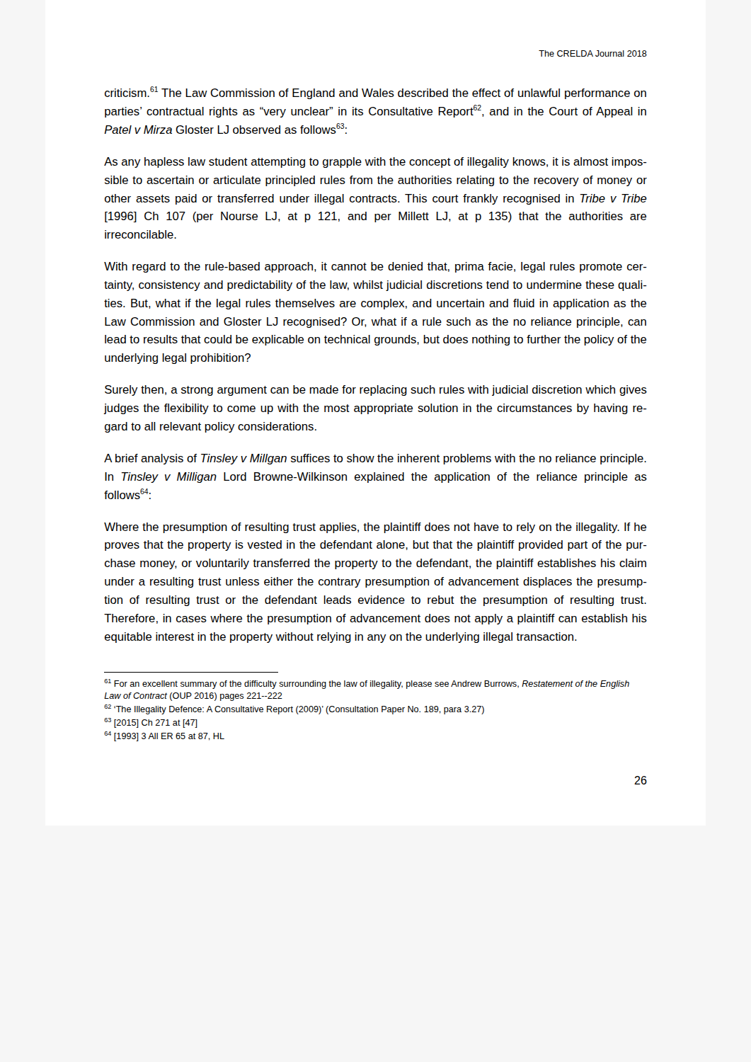The CRELDA Journal 2018
criticism.61 The Law Commission of England and Wales described the effect of unlawful performance on parties’ contractual rights as “very unclear” in its Consultative Report62, and in the Court of Appeal in Patel v Mirza Gloster LJ observed as follows63:
As any hapless law student attempting to grapple with the concept of illegality knows, it is almost impossible to ascertain or articulate principled rules from the authorities relating to the recovery of money or other assets paid or transferred under illegal contracts. This court frankly recognised in Tribe v Tribe [1996] Ch 107 (per Nourse LJ, at p 121, and per Millett LJ, at p 135) that the authorities are irreconcilable.
With regard to the rule-based approach, it cannot be denied that, prima facie, legal rules promote certainty, consistency and predictability of the law, whilst judicial discretions tend to undermine these qualities. But, what if the legal rules themselves are complex, and uncertain and fluid in application as the Law Commission and Gloster LJ recognised? Or, what if a rule such as the no reliance principle, can lead to results that could be explicable on technical grounds, but does nothing to further the policy of the underlying legal prohibition?
Surely then, a strong argument can be made for replacing such rules with judicial discretion which gives judges the flexibility to come up with the most appropriate solution in the circumstances by having regard to all relevant policy considerations.
A brief analysis of Tinsley v Millgan suffices to show the inherent problems with the no reliance principle. In Tinsley v Milligan Lord Browne-Wilkinson explained the application of the reliance principle as follows64:
Where the presumption of resulting trust applies, the plaintiff does not have to rely on the illegality. If he proves that the property is vested in the defendant alone, but that the plaintiff provided part of the purchase money, or voluntarily transferred the property to the defendant, the plaintiff establishes his claim under a resulting trust unless either the contrary presumption of advancement displaces the presumption of resulting trust or the defendant leads evidence to rebut the presumption of resulting trust. Therefore, in cases where the presumption of advancement does not apply a plaintiff can establish his equitable interest in the property without relying in any on the underlying illegal transaction.
61 For an excellent summary of the difficulty surrounding the law of illegality, please see Andrew Burrows, Restatement of the English Law of Contract (OUP 2016) pages 221--222
62 ‘The Illegality Defence: A Consultative Report (2009)’ (Consultation Paper No. 189, para 3.27)
63 [2015] Ch 271 at [47]
64 [1993] 3 All ER 65 at 87, HL
26